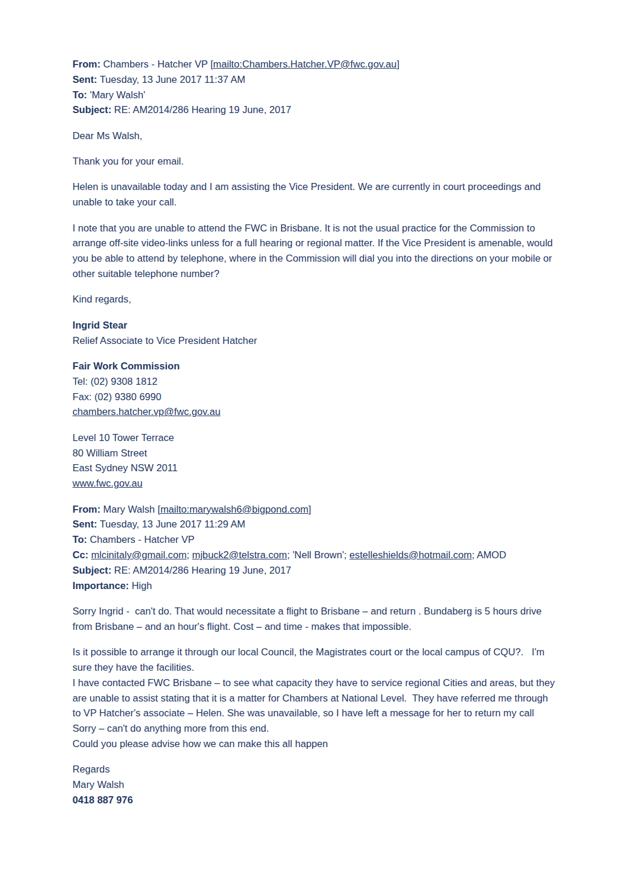From: Chambers - Hatcher VP [mailto:Chambers.Hatcher.VP@fwc.gov.au]
Sent: Tuesday, 13 June 2017 11:37 AM
To: 'Mary Walsh'
Subject: RE: AM2014/286 Hearing 19 June, 2017
Dear Ms Walsh,
Thank you for your email.
Helen is unavailable today and I am assisting the Vice President. We are currently in court proceedings and unable to take your call.
I note that you are unable to attend the FWC in Brisbane. It is not the usual practice for the Commission to arrange off-site video-links unless for a full hearing or regional matter. If the Vice President is amenable, would you be able to attend by telephone, where in the Commission will dial you into the directions on your mobile or other suitable telephone number?
Kind regards,
Ingrid Stear
Relief Associate to Vice President Hatcher
Fair Work Commission
Tel: (02) 9308 1812
Fax: (02) 9380 6990
chambers.hatcher.vp@fwc.gov.au
Level 10 Tower Terrace
80 William Street
East Sydney NSW 2011
www.fwc.gov.au
From: Mary Walsh [mailto:marywalsh6@bigpond.com]
Sent: Tuesday, 13 June 2017 11:29 AM
To: Chambers - Hatcher VP
Cc: mlcinitaly@gmail.com; mjbuck2@telstra.com; 'Nell Brown'; estelleshields@hotmail.com; AMOD
Subject: RE: AM2014/286 Hearing 19 June, 2017
Importance: High
Sorry Ingrid - can't do. That would necessitate a flight to Brisbane – and return . Bundaberg is 5 hours drive from Brisbane – and an hour's flight. Cost – and time - makes that impossible.
Is it possible to arrange it through our local Council, the Magistrates court or the local campus of CQU?. I'm sure they have the facilities.
I have contacted FWC Brisbane – to see what capacity they have to service regional Cities and areas, but they are unable to assist stating that it is a matter for Chambers at National Level. They have referred me through to VP Hatcher's associate – Helen. She was unavailable, so I have left a message for her to return my call
Sorry – can't do anything more from this end.
Could you please advise how we can make this all happen
Regards
Mary Walsh
0418 887 976